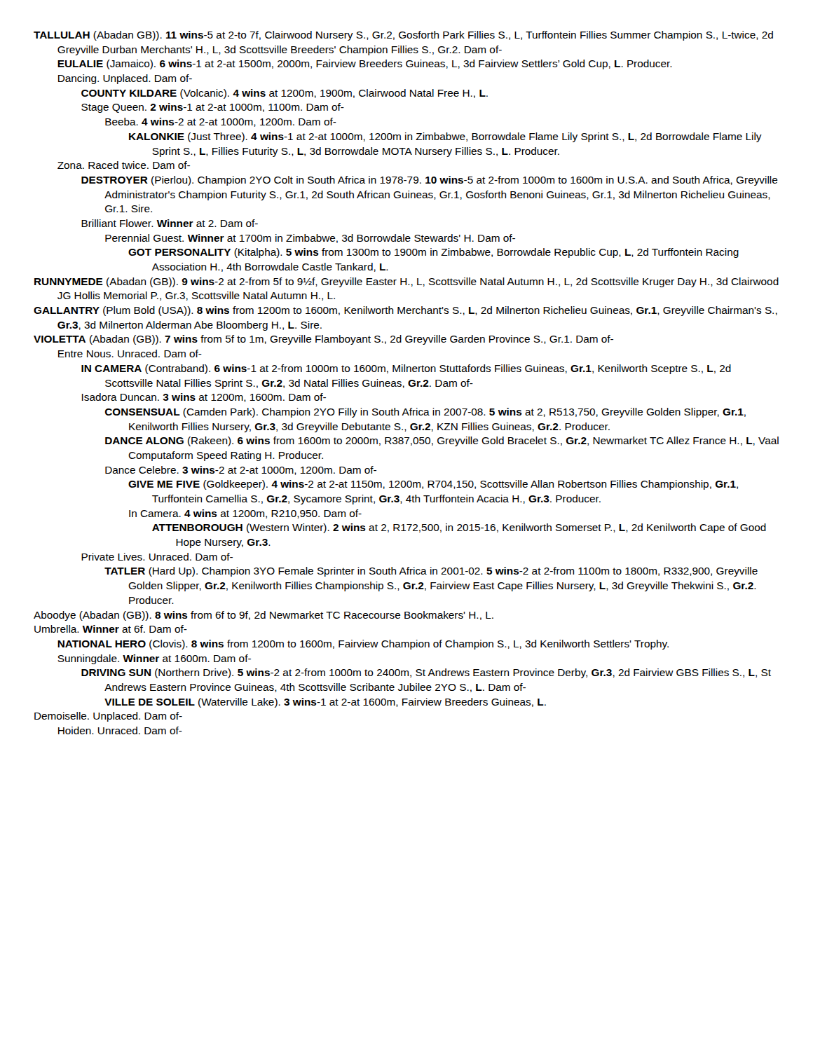TALLULAH (Abadan GB)). 11 wins-5 at 2-to 7f, Clairwood Nursery S., Gr.2, Gosforth Park Fillies S., L, Turffontein Fillies Summer Champion S., L-twice, 2d Greyville Durban Merchants' H., L, 3d Scottsville Breeders' Champion Fillies S., Gr.2. Dam of-
EULALIE (Jamaico). 6 wins-1 at 2-at 1500m, 2000m, Fairview Breeders Guineas, L, 3d Fairview Settlers’ Gold Cup, L. Producer.
Dancing. Unplaced. Dam of-
COUNTY KILDARE (Volcanic). 4 wins at 1200m, 1900m, Clairwood Natal Free H., L.
Stage Queen. 2 wins-1 at 2-at 1000m, 1100m. Dam of-
Beeba. 4 wins-2 at 2-at 1000m, 1200m. Dam of-
KALONKIE (Just Three). 4 wins-1 at 2-at 1000m, 1200m in Zimbabwe, Borrowdale Flame Lily Sprint S., L, 2d Borrowdale Flame Lily Sprint S., L, Fillies Futurity S., L, 3d Borrowdale MOTA Nursery Fillies S., L. Producer.
Zona. Raced twice. Dam of-
DESTROYER (Pierlou). Champion 2YO Colt in South Africa in 1978-79. 10 wins-5 at 2-from 1000m to 1600m in U.S.A. and South Africa, Greyville Administrator's Champion Futurity S., Gr.1, 2d South African Guineas, Gr.1, Gosforth Benoni Guineas, Gr.1, 3d Milnerton Richelieu Guineas, Gr.1. Sire.
Brilliant Flower. Winner at 2. Dam of-
Perennial Guest. Winner at 1700m in Zimbabwe, 3d Borrowdale Stewards' H. Dam of-
GOT PERSONALITY (Kitalpha). 5 wins from 1300m to 1900m in Zimbabwe, Borrowdale Republic Cup, L, 2d Turffontein Racing Association H., 4th Borrowdale Castle Tankard, L.
RUNNYMEDE (Abadan (GB)). 9 wins-2 at 2-from 5f to 9½f, Greyville Easter H., L, Scottsville Natal Autumn H., L, 2d Scottsville Kruger Day H., 3d Clairwood JG Hollis Memorial P., Gr.3, Scottsville Natal Autumn H., L.
GALLANTRY (Plum Bold (USA)). 8 wins from 1200m to 1600m, Kenilworth Merchant's S., L, 2d Milnerton Richelieu Guineas, Gr.1, Greyville Chairman's S., Gr.3, 3d Milnerton Alderman Abe Bloomberg H., L. Sire.
VIOLETTA (Abadan (GB)). 7 wins from 5f to 1m, Greyville Flamboyant S., 2d Greyville Garden Province S., Gr.1. Dam of-
Entre Nous. Unraced. Dam of-
IN CAMERA (Contraband). 6 wins-1 at 2-from 1000m to 1600m, Milnerton Stuttafords Fillies Guineas, Gr.1, Kenilworth Sceptre S., L, 2d Scottsville Natal Fillies Sprint S., Gr.2, 3d Natal Fillies Guineas, Gr.2. Dam of-
Isadora Duncan. 3 wins at 1200m, 1600m. Dam of-
CONSENSUAL (Camden Park). Champion 2YO Filly in South Africa in 2007-08. 5 wins at 2, R513,750, Greyville Golden Slipper, Gr.1, Kenilworth Fillies Nursery, Gr.3, 3d Greyville Debutante S., Gr.2, KZN Fillies Guineas, Gr.2. Producer.
DANCE ALONG (Rakeen). 6 wins from 1600m to 2000m, R387,050, Greyville Gold Bracelet S., Gr.2, Newmarket TC Allez France H., L, Vaal Computaform Speed Rating H. Producer.
Dance Celebre. 3 wins-2 at 2-at 1000m, 1200m. Dam of-
GIVE ME FIVE (Goldkeeper). 4 wins-2 at 2-at 1150m, 1200m, R704,150, Scottsville Allan Robertson Fillies Championship, Gr.1, Turffontein Camellia S., Gr.2, Sycamore Sprint, Gr.3, 4th Turffontein Acacia H., Gr.3. Producer.
In Camera. 4 wins at 1200m, R210,950. Dam of-
ATTENBOROUGH (Western Winter). 2 wins at 2, R172,500, in 2015-16, Kenilworth Somerset P., L, 2d Kenilworth Cape of Good Hope Nursery, Gr.3.
Private Lives. Unraced. Dam of-
TATLER (Hard Up). Champion 3YO Female Sprinter in South Africa in 2001-02. 5 wins-2 at 2-from 1100m to 1800m, R332,900, Greyville Golden Slipper, Gr.2, Kenilworth Fillies Championship S., Gr.2, Fairview East Cape Fillies Nursery, L, 3d Greyville Thekwini S., Gr.2. Producer.
Aboodye (Abadan (GB)). 8 wins from 6f to 9f, 2d Newmarket TC Racecourse Bookmakers' H., L.
Umbrella. Winner at 6f. Dam of-
NATIONAL HERO (Clovis). 8 wins from 1200m to 1600m, Fairview Champion of Champion S., L, 3d Kenilworth Settlers' Trophy.
Sunningdale. Winner at 1600m. Dam of-
DRIVING SUN (Northern Drive). 5 wins-2 at 2-from 1000m to 2400m, St Andrews Eastern Province Derby, Gr.3, 2d Fairview GBS Fillies S., L, St Andrews Eastern Province Guineas, 4th Scottsville Scribante Jubilee 2YO S., L. Dam of-
VILLE DE SOLEIL (Waterville Lake). 3 wins-1 at 2-at 1600m, Fairview Breeders Guineas, L.
Demoiselle. Unplaced. Dam of-
Hoiden. Unraced. Dam of-